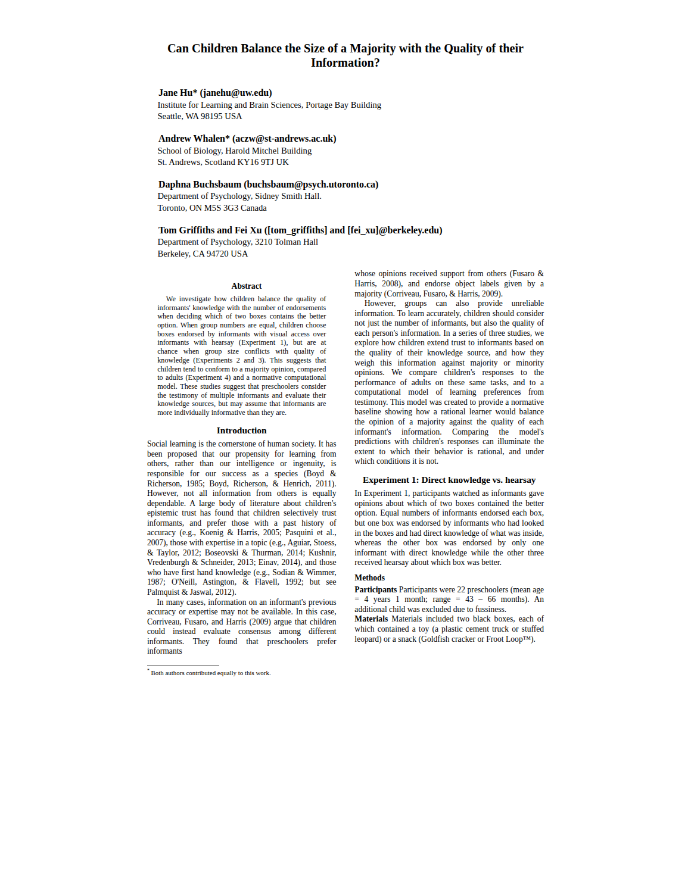Can Children Balance the Size of a Majority with the Quality of their Information?
Jane Hu* (janehu@uw.edu)
Institute for Learning and Brain Sciences, Portage Bay Building
Seattle, WA 98195 USA
Andrew Whalen* (aczw@st-andrews.ac.uk)
School of Biology, Harold Mitchel Building
St. Andrews, Scotland KY16 9TJ UK
Daphna Buchsbaum (buchsbaum@psych.utoronto.ca)
Department of Psychology, Sidney Smith Hall.
Toronto, ON M5S 3G3 Canada
Tom Griffiths and Fei Xu ([tom_griffiths] and [fei_xu]@berkeley.edu)
Department of Psychology, 3210 Tolman Hall
Berkeley, CA 94720 USA
Abstract
We investigate how children balance the quality of informants' knowledge with the number of endorsements when deciding which of two boxes contains the better option. When group numbers are equal, children choose boxes endorsed by informants with visual access over informants with hearsay (Experiment 1), but are at chance when group size conflicts with quality of knowledge (Experiments 2 and 3). This suggests that children tend to conform to a majority opinion, compared to adults (Experiment 4) and a normative computational model. These studies suggest that preschoolers consider the testimony of multiple informants and evaluate their knowledge sources, but may assume that informants are more individually informative than they are.
Introduction
Social learning is the cornerstone of human society. It has been proposed that our propensity for learning from others, rather than our intelligence or ingenuity, is responsible for our success as a species (Boyd & Richerson, 1985; Boyd, Richerson, & Henrich, 2011). However, not all information from others is equally dependable. A large body of literature about children's epistemic trust has found that children selectively trust informants, and prefer those with a past history of accuracy (e.g., Koenig & Harris, 2005; Pasquini et al., 2007), those with expertise in a topic (e.g., Aguiar, Stoess, & Taylor, 2012; Boseovski & Thurman, 2014; Kushnir, Vredenburgh & Schneider, 2013; Einav, 2014), and those who have first hand knowledge (e.g., Sodian & Wimmer, 1987; O'Neill, Astington, & Flavell, 1992; but see Palmquist & Jaswal, 2012).
In many cases, information on an informant's previous accuracy or expertise may not be available. In this case, Corriveau, Fusaro, and Harris (2009) argue that children could instead evaluate consensus among different informants. They found that preschoolers prefer informants
* Both authors contributed equally to this work.
whose opinions received support from others (Fusaro & Harris, 2008), and endorse object labels given by a majority (Corriveau, Fusaro, & Harris, 2009).
However, groups can also provide unreliable information. To learn accurately, children should consider not just the number of informants, but also the quality of each person's information. In a series of three studies, we explore how children extend trust to informants based on the quality of their knowledge source, and how they weigh this information against majority or minority opinions. We compare children's responses to the performance of adults on these same tasks, and to a computational model of learning preferences from testimony. This model was created to provide a normative baseline showing how a rational learner would balance the opinion of a majority against the quality of each informant's information. Comparing the model's predictions with children's responses can illuminate the extent to which their behavior is rational, and under which conditions it is not.
Experiment 1: Direct knowledge vs. hearsay
In Experiment 1, participants watched as informants gave opinions about which of two boxes contained the better option. Equal numbers of informants endorsed each box, but one box was endorsed by informants who had looked in the boxes and had direct knowledge of what was inside, whereas the other box was endorsed by only one informant with direct knowledge while the other three received hearsay about which box was better.
Methods
Participants Participants were 22 preschoolers (mean age = 4 years 1 month; range = 43 – 66 months). An additional child was excluded due to fussiness.
Materials Materials included two black boxes, each of which contained a toy (a plastic cement truck or stuffed leopard) or a snack (Goldfish cracker or Froot Loop™).